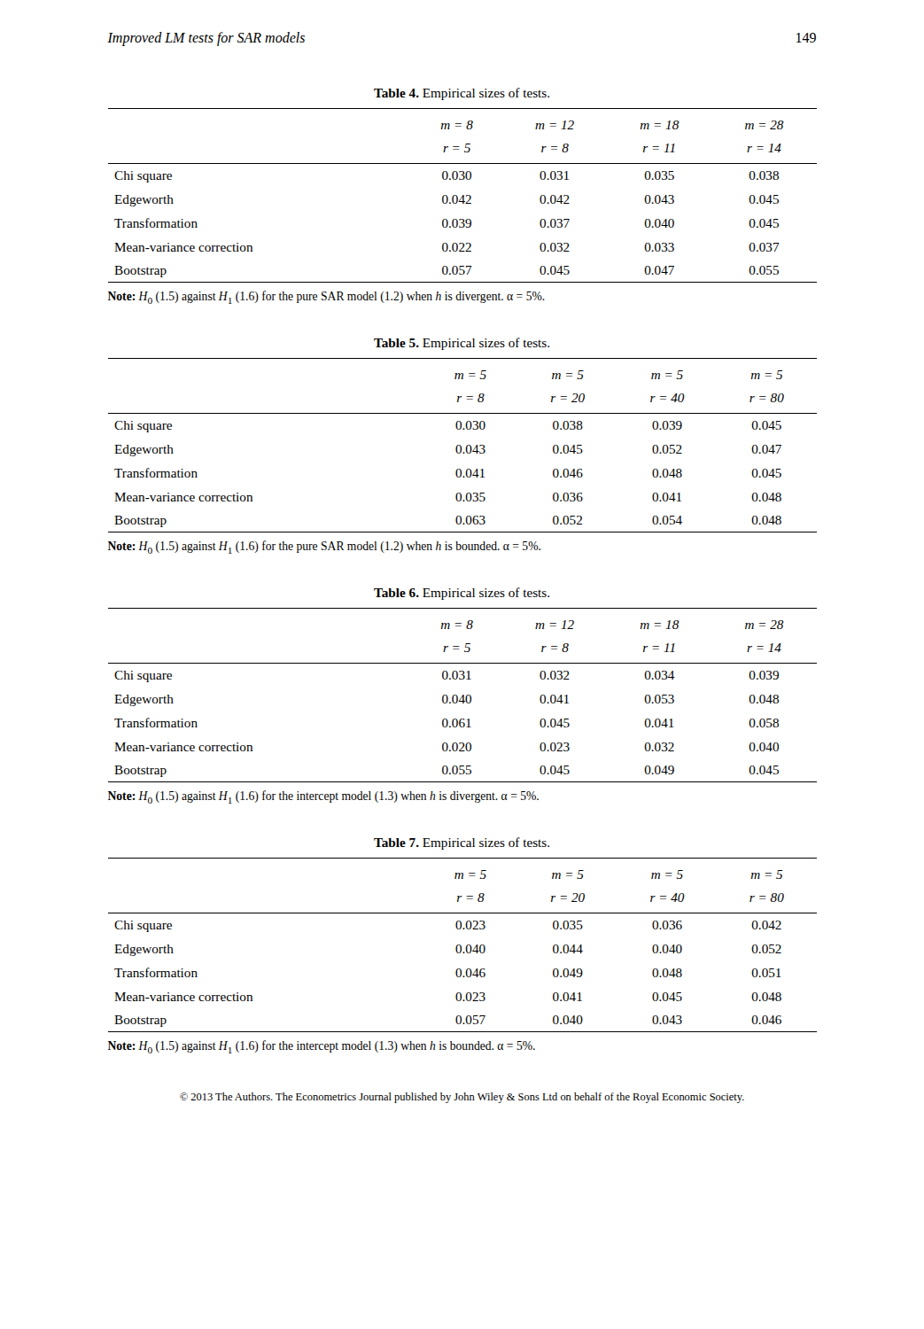Improved LM tests for SAR models 149
Table 4. Empirical sizes of tests.
| | m = 8 | m = 12 | m = 18 | m = 28 |
| --- | --- | --- | --- | --- |
| | r = 5 | r = 8 | r = 11 | r = 14 |
| Chi square | 0.030 | 0.031 | 0.035 | 0.038 |
| Edgeworth | 0.042 | 0.042 | 0.043 | 0.045 |
| Transformation | 0.039 | 0.037 | 0.040 | 0.045 |
| Mean-variance correction | 0.022 | 0.032 | 0.033 | 0.037 |
| Bootstrap | 0.057 | 0.045 | 0.047 | 0.055 |
Note: H0 (1.5) against H1 (1.6) for the pure SAR model (1.2) when h is divergent. α = 5%.
Table 5. Empirical sizes of tests.
| | m = 5 | m = 5 | m = 5 | m = 5 |
| --- | --- | --- | --- | --- |
| | r = 8 | r = 20 | r = 40 | r = 80 |
| Chi square | 0.030 | 0.038 | 0.039 | 0.045 |
| Edgeworth | 0.043 | 0.045 | 0.052 | 0.047 |
| Transformation | 0.041 | 0.046 | 0.048 | 0.045 |
| Mean-variance correction | 0.035 | 0.036 | 0.041 | 0.048 |
| Bootstrap | 0.063 | 0.052 | 0.054 | 0.048 |
Note: H0 (1.5) against H1 (1.6) for the pure SAR model (1.2) when h is bounded. α = 5%.
Table 6. Empirical sizes of tests.
| | m = 8 | m = 12 | m = 18 | m = 28 |
| --- | --- | --- | --- | --- |
| | r = 5 | r = 8 | r = 11 | r = 14 |
| Chi square | 0.031 | 0.032 | 0.034 | 0.039 |
| Edgeworth | 0.040 | 0.041 | 0.053 | 0.048 |
| Transformation | 0.061 | 0.045 | 0.041 | 0.058 |
| Mean-variance correction | 0.020 | 0.023 | 0.032 | 0.040 |
| Bootstrap | 0.055 | 0.045 | 0.049 | 0.045 |
Note: H0 (1.5) against H1 (1.6) for the intercept model (1.3) when h is divergent. α = 5%.
Table 7. Empirical sizes of tests.
| | m = 5 | m = 5 | m = 5 | m = 5 |
| --- | --- | --- | --- | --- |
| | r = 8 | r = 20 | r = 40 | r = 80 |
| Chi square | 0.023 | 0.035 | 0.036 | 0.042 |
| Edgeworth | 0.040 | 0.044 | 0.040 | 0.052 |
| Transformation | 0.046 | 0.049 | 0.048 | 0.051 |
| Mean-variance correction | 0.023 | 0.041 | 0.045 | 0.048 |
| Bootstrap | 0.057 | 0.040 | 0.043 | 0.046 |
Note: H0 (1.5) against H1 (1.6) for the intercept model (1.3) when h is bounded. α = 5%.
© 2013 The Authors. The Econometrics Journal published by John Wiley & Sons Ltd on behalf of the Royal Economic Society.